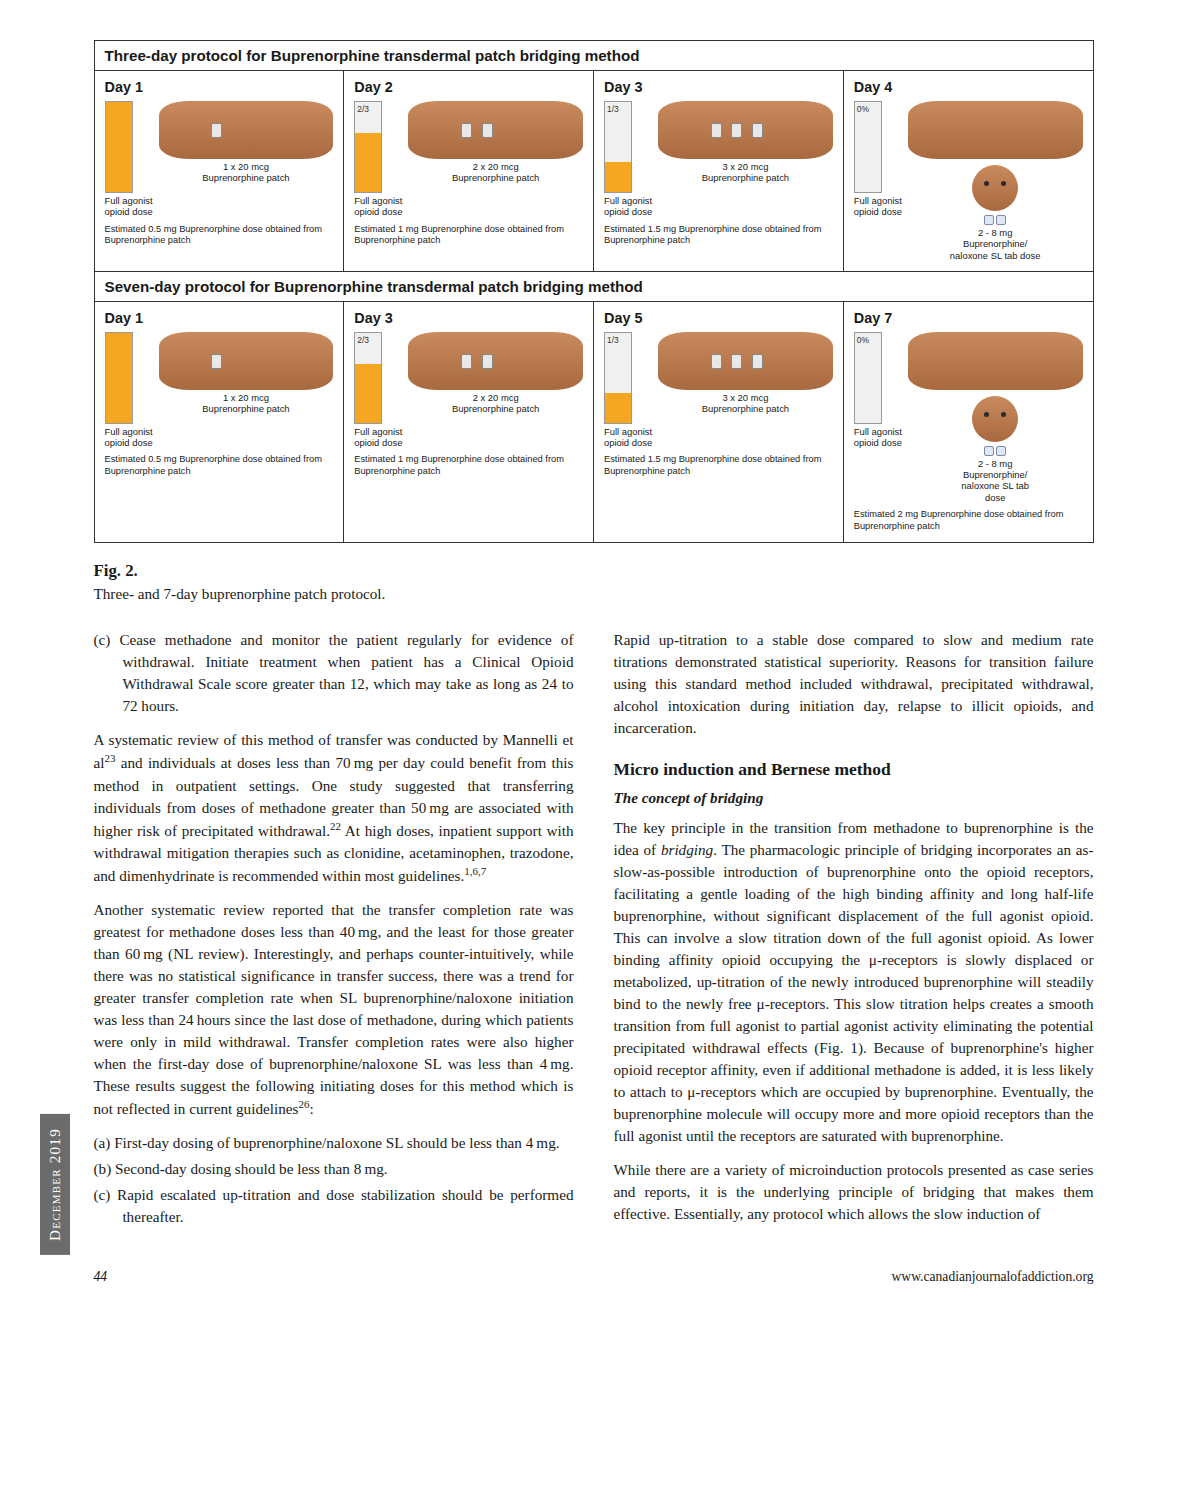Three-day protocol for Buprenorphine transdermal patch bridging method
Day 1
100%
Full agonist
opioid dose
1 x 20 mcg
Buprenorphine patch
Estimated 0.5 mg Buprenorphine dose obtained from Buprenorphine patch
Day 2
2/3
Full agonist
opioid dose
2 x 20 mcg
Buprenorphine patch
Estimated 1 mg Buprenorphine dose obtained from Buprenorphine patch
Day 3
1/3
Full agonist
opioid dose
3 x 20 mcg
Buprenorphine patch
Estimated 1.5 mg Buprenorphine dose obtained from Buprenorphine patch
Day 4
0%
Full agonist
opioid dose
2 - 8 mg
Buprenorphine/
naloxone SL tab dose
Seven-day protocol for Buprenorphine transdermal patch bridging method
Day 1
100%
Full agonist
opioid dose
1 x 20 mcg
Buprenorphine patch
Estimated 0.5 mg Buprenorphine dose obtained from Buprenorphine patch
Day 3
2/3
Full agonist
opioid dose
2 x 20 mcg
Buprenorphine patch
Estimated 1 mg Buprenorphine dose obtained from Buprenorphine patch
Day 5
1/3
Full agonist
opioid dose
3 x 20 mcg
Buprenorphine patch
Estimated 1.5 mg Buprenorphine dose obtained from Buprenorphine patch
Day 7
0%
Full agonist
opioid dose
2 - 8 mg
Buprenorphine/
naloxone SL tab
dose
Estimated 2 mg Buprenorphine dose obtained from Buprenorphine patch
Fig. 2. Three- and 7-day buprenorphine patch protocol.
(c) Cease methadone and monitor the patient regularly for evidence of withdrawal. Initiate treatment when patient has a Clinical Opioid Withdrawal Scale score greater than 12, which may take as long as 24 to 72 hours.
A systematic review of this method of transfer was conducted by Mannelli et al23 and individuals at doses less than 70 mg per day could benefit from this method in outpatient settings. One study suggested that transferring individuals from doses of methadone greater than 50 mg are associated with higher risk of precipitated withdrawal.22 At high doses, inpatient support with withdrawal mitigation therapies such as clonidine, acetaminophen, trazodone, and dimenhydrinate is recommended within most guidelines.1,6,7
Another systematic review reported that the transfer completion rate was greatest for methadone doses less than 40 mg, and the least for those greater than 60 mg (NL review). Interestingly, and perhaps counter-intuitively, while there was no statistical significance in transfer success, there was a trend for greater transfer completion rate when SL buprenorphine/naloxone initiation was less than 24 hours since the last dose of methadone, during which patients were only in mild withdrawal. Transfer completion rates were also higher when the first-day dose of buprenorphine/naloxone SL was less than 4 mg. These results suggest the following initiating doses for this method which is not reflected in current guidelines26:
(a) First-day dosing of buprenorphine/naloxone SL should be less than 4 mg.
(b) Second-day dosing should be less than 8 mg.
(c) Rapid escalated up-titration and dose stabilization should be performed thereafter.
Rapid up-titration to a stable dose compared to slow and medium rate titrations demonstrated statistical superiority. Reasons for transition failure using this standard method included withdrawal, precipitated withdrawal, alcohol intoxication during initiation day, relapse to illicit opioids, and incarceration.
Micro induction and Bernese method
The concept of bridging
The key principle in the transition from methadone to buprenorphine is the idea of bridging. The pharmacologic principle of bridging incorporates an as-slow-as-possible introduction of buprenorphine onto the opioid receptors, facilitating a gentle loading of the high binding affinity and long half-life buprenorphine, without significant displacement of the full agonist opioid. This can involve a slow titration down of the full agonist opioid. As lower binding affinity opioid occupying the μ-receptors is slowly displaced or metabolized, up-titration of the newly introduced buprenorphine will steadily bind to the newly free μ-receptors. This slow titration helps creates a smooth transition from full agonist to partial agonist activity eliminating the potential precipitated withdrawal effects (Fig. 1). Because of buprenorphine's higher opioid receptor affinity, even if additional methadone is added, it is less likely to attach to μ-receptors which are occupied by buprenorphine. Eventually, the buprenorphine molecule will occupy more and more opioid receptors than the full agonist until the receptors are saturated with buprenorphine.
While there are a variety of microinduction protocols presented as case series and reports, it is the underlying principle of bridging that makes them effective. Essentially, any protocol which allows the slow induction of
December 2019
44 www.canadianjournalofaddiction.org